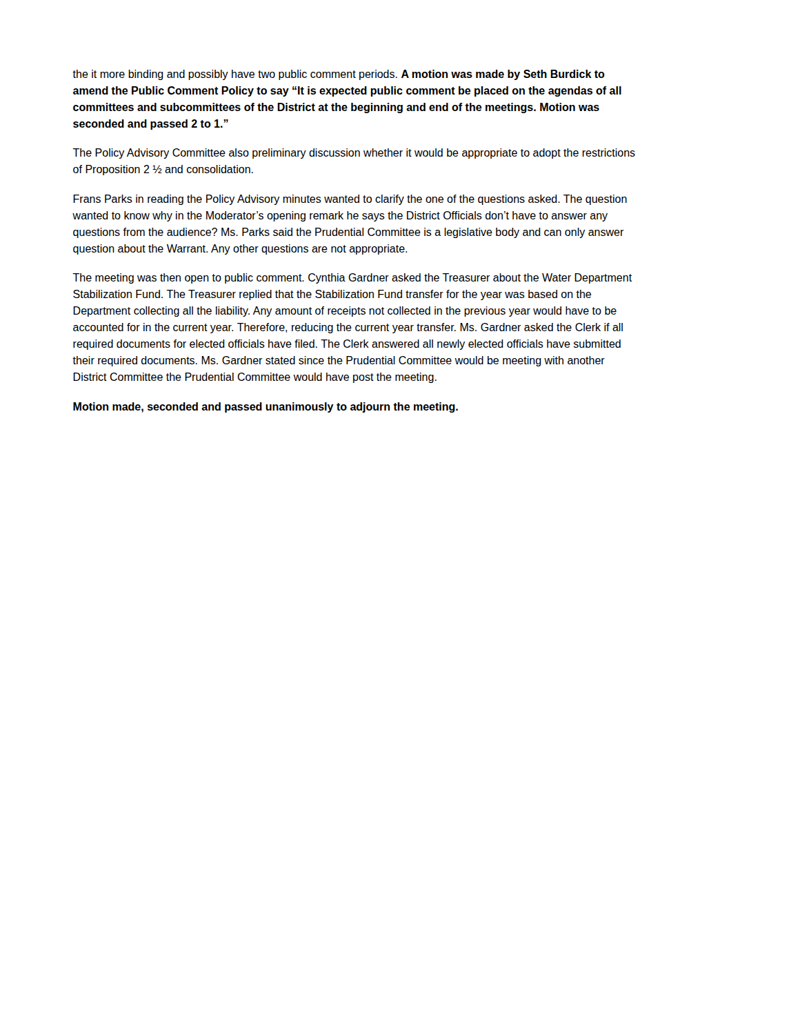the it more binding and possibly have two public comment periods. A motion was made by Seth Burdick to amend the Public Comment Policy to say “It is expected public comment be placed on the agendas of all committees and subcommittees of the District at the beginning and end of the meetings. Motion was seconded and passed 2 to 1.”
The Policy Advisory Committee also preliminary discussion whether it would be appropriate to adopt the restrictions of Proposition 2 ½ and consolidation.
Frans Parks in reading the Policy Advisory minutes wanted to clarify the one of the questions asked. The question wanted to know why in the Moderator’s opening remark he says the District Officials don’t have to answer any questions from the audience? Ms. Parks said the Prudential Committee is a legislative body and can only answer question about the Warrant. Any other questions are not appropriate.
The meeting was then open to public comment. Cynthia Gardner asked the Treasurer about the Water Department Stabilization Fund. The Treasurer replied that the Stabilization Fund transfer for the year was based on the Department collecting all the liability. Any amount of receipts not collected in the previous year would have to be accounted for in the current year. Therefore, reducing the current year transfer. Ms. Gardner asked the Clerk if all required documents for elected officials have filed. The Clerk answered all newly elected officials have submitted their required documents. Ms. Gardner stated since the Prudential Committee would be meeting with another District Committee the Prudential Committee would have post the meeting.
Motion made, seconded and passed unanimously to adjourn the meeting.